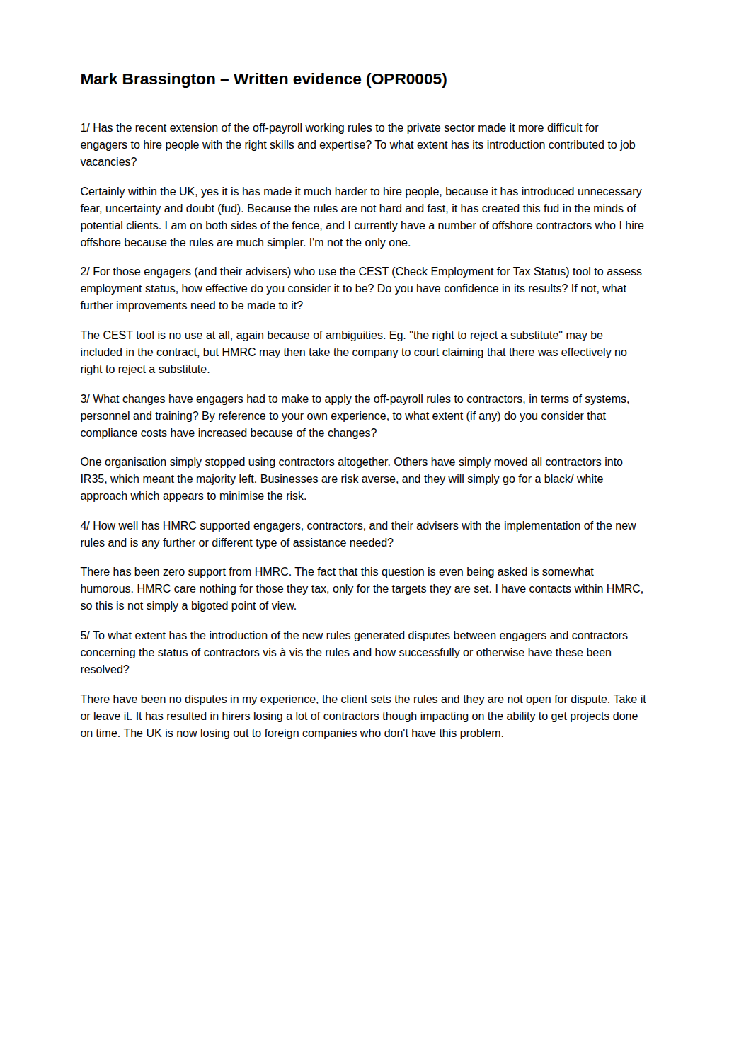Mark Brassington – Written evidence (OPR0005)
1/ Has the recent extension of the off-payroll working rules to the private sector made it more difficult for engagers to hire people with the right skills and expertise? To what extent has its introduction contributed to job vacancies?
Certainly within the UK, yes it is has made it much harder to hire people, because it has introduced unnecessary fear, uncertainty and doubt (fud). Because the rules are not hard and fast, it has created this fud in the minds of potential clients. I am on both sides of the fence, and I currently have a number of offshore contractors who I hire offshore because the rules are much simpler. I'm not the only one.
2/ For those engagers (and their advisers) who use the CEST (Check Employment for Tax Status) tool to assess employment status, how effective do you consider it to be? Do you have confidence in its results? If not, what further improvements need to be made to it?
The CEST tool is no use at all, again because of ambiguities. Eg. "the right to reject a substitute" may be included in the contract, but HMRC may then take the company to court claiming that there was effectively no right to reject a substitute.
3/ What changes have engagers had to make to apply the off-payroll rules to contractors, in terms of systems, personnel and training? By reference to your own experience, to what extent (if any) do you consider that compliance costs have increased because of the changes?
One organisation simply stopped using contractors altogether. Others have simply moved all contractors into IR35, which meant the majority left. Businesses are risk averse, and they will simply go for a black/ white approach which appears to minimise the risk.
4/ How well has HMRC supported engagers, contractors, and their advisers with the implementation of the new rules and is any further or different type of assistance needed?
There has been zero support from HMRC. The fact that this question is even being asked is somewhat humorous. HMRC care nothing for those they tax, only for the targets they are set. I have contacts within HMRC, so this is not simply a bigoted point of view.
5/ To what extent has the introduction of the new rules generated disputes between engagers and contractors concerning the status of contractors vis à vis the rules and how successfully or otherwise have these been resolved?
There have been no disputes in my experience, the client sets the rules and they are not open for dispute. Take it or leave it. It has resulted in hirers losing a lot of contractors though impacting on the ability to get projects done on time. The UK is now losing out to foreign companies who don't have this problem.